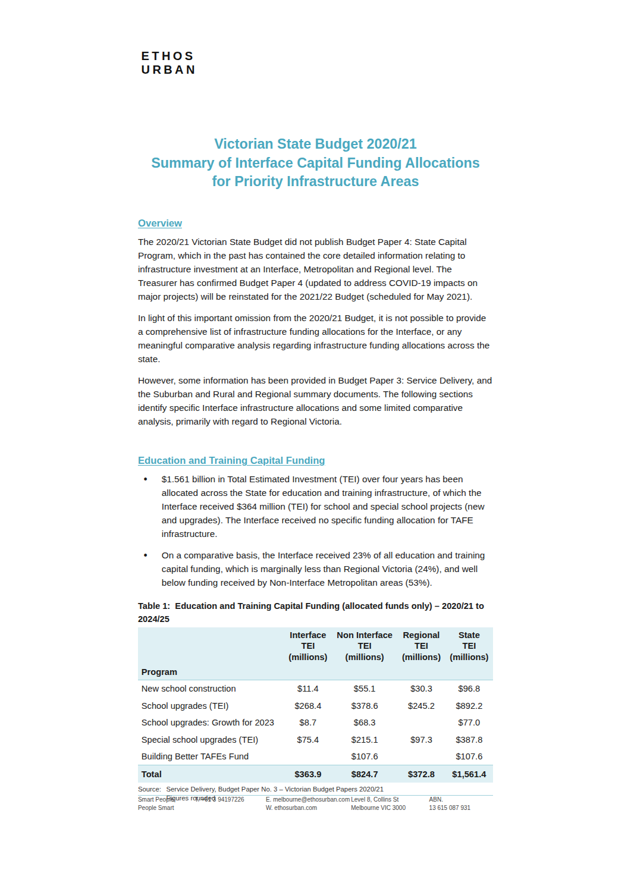ETHOS
URBAN
Victorian State Budget 2020/21
Summary of Interface Capital Funding Allocations
for Priority Infrastructure Areas
Overview
The 2020/21 Victorian State Budget did not publish Budget Paper 4: State Capital Program, which in the past has contained the core detailed information relating to infrastructure investment at an Interface, Metropolitan and Regional level. The Treasurer has confirmed Budget Paper 4 (updated to address COVID-19 impacts on major projects) will be reinstated for the 2021/22 Budget (scheduled for May 2021).
In light of this important omission from the 2020/21 Budget, it is not possible to provide a comprehensive list of infrastructure funding allocations for the Interface, or any meaningful comparative analysis regarding infrastructure funding allocations across the state.
However, some information has been provided in Budget Paper 3: Service Delivery, and the Suburban and Rural and Regional summary documents. The following sections identify specific Interface infrastructure allocations and some limited comparative analysis, primarily with regard to Regional Victoria.
Education and Training Capital Funding
$1.561 billion in Total Estimated Investment (TEI) over four years has been allocated across the State for education and training infrastructure, of which the Interface received $364 million (TEI) for school and special school projects (new and upgrades). The Interface received no specific funding allocation for TAFE infrastructure.
On a comparative basis, the Interface received 23% of all education and training capital funding, which is marginally less than Regional Victoria (24%), and well below funding received by Non-Interface Metropolitan areas (53%).
Table 1: Education and Training Capital Funding (allocated funds only) – 2020/21 to 2024/25
| | Interface TEI (millions) | Non Interface TEI (millions) | Regional TEI (millions) | State TEI (millions) |
| --- | --- | --- | --- | --- |
| Program | |
| New school construction | $11.4 | $55.1 | $30.3 | $96.8 |
| School upgrades (TEI) | $268.4 | $378.6 | $245.2 | $892.2 |
| School upgrades: Growth for 2023 | $8.7 | $68.3 | | $77.0 |
| Special school upgrades (TEI) | $75.4 | $215.1 | $97.3 | $387.8 |
| Building Better TAFEs Fund | | $107.6 | | $107.6 |
| Total | $363.9 | $824.7 | $372.8 | $1,561.4 |
Source: Service Delivery, Budget Paper No. 3 – Victorian Budget Papers 2020/21
Figures rounded
| Smart People, People Smart | T. +61 3 94197226 | E. melbourne@ethosurban.com W. ethosurban.com | Level 8, Collins St Melbourne VIC 3000 | ABN. 13 615 087 931 |